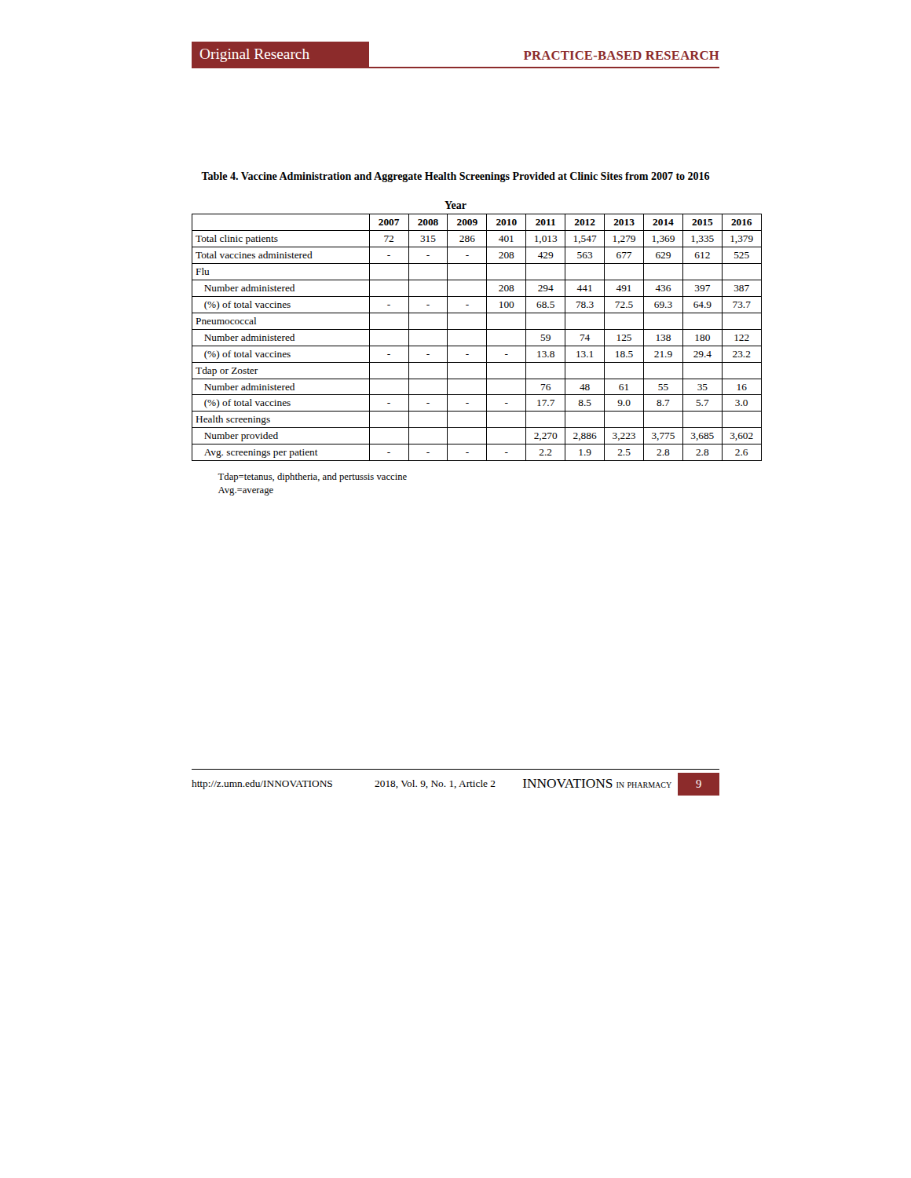Original Research
PRACTICE-BASED RESEARCH
Table 4. Vaccine Administration and Aggregate Health Screenings Provided at Clinic Sites from 2007 to 2016
Year
| | 2007 | 2008 | 2009 | 2010 | 2011 | 2012 | 2013 | 2014 | 2015 | 2016 |
| --- | --- | --- | --- | --- | --- | --- | --- | --- | --- | --- |
| Total clinic patients | 72 | 315 | 286 | 401 | 1,013 | 1,547 | 1,279 | 1,369 | 1,335 | 1,379 |
| Total vaccines administered | - | - | - | 208 | 429 | 563 | 677 | 629 | 612 | 525 |
| Flu | | | | | | | | | | |
| Number administered | | | | 208 | 294 | 441 | 491 | 436 | 397 | 387 |
| (%) of total vaccines | - | - | - | 100 | 68.5 | 78.3 | 72.5 | 69.3 | 64.9 | 73.7 |
| Pneumococcal | | | | | | | | | | |
| Number administered | | | | | 59 | 74 | 125 | 138 | 180 | 122 |
| (%) of total vaccines | - | - | - | - | 13.8 | 13.1 | 18.5 | 21.9 | 29.4 | 23.2 |
| Tdap or Zoster | | | | | | | | | | |
| Number administered | | | | | 76 | 48 | 61 | 55 | 35 | 16 |
| (%) of total vaccines | - | - | - | - | 17.7 | 8.5 | 9.0 | 8.7 | 5.7 | 3.0 |
| Health screenings | | | | | | | | | | |
| Number provided | | | | | 2,270 | 2,886 | 3,223 | 3,775 | 3,685 | 3,602 |
| Avg. screenings per patient | - | - | - | - | 2.2 | 1.9 | 2.5 | 2.8 | 2.8 | 2.6 |
Tdap=tetanus, diphtheria, and pertussis vaccine
Avg.=average
http://z.umn.edu/INNOVATIONS
2018, Vol. 9, No. 1, Article 2
INNOVATIONS in pharmacy
9